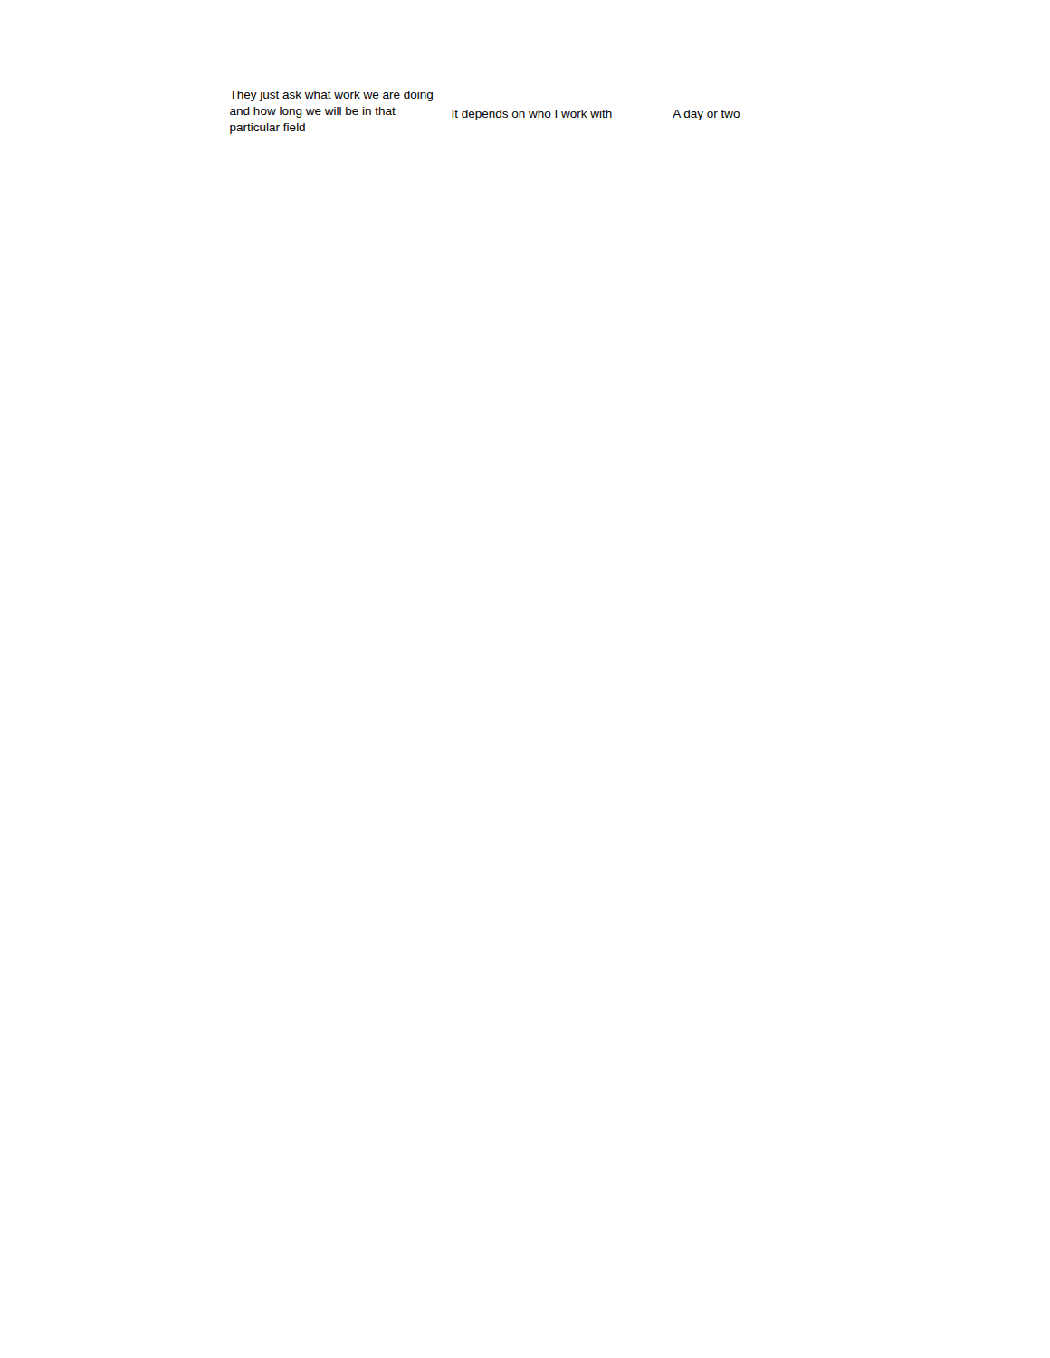They just ask what work we are doing and how long we will be in that particular field
It depends on who I work with
A day or two